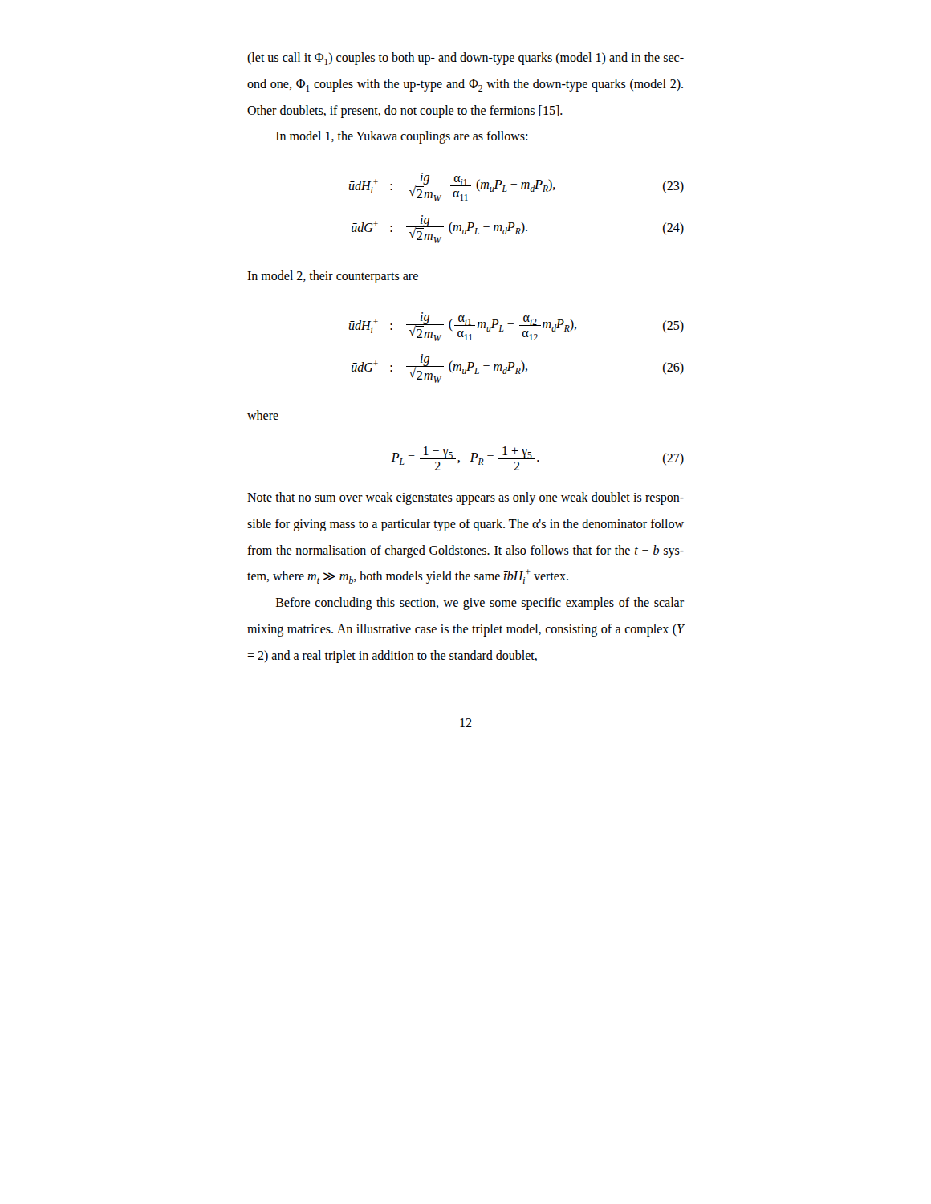(let us call it Φ1) couples to both up- and down-type quarks (model 1) and in the second one, Φ1 couples with the up-type and Φ2 with the down-type quarks (model 2). Other doublets, if present, do not couple to the fermions [15].
In model 1, the Yukawa couplings are as follows:
| ūdH i + | : | ig 2 m W α i 1 α 11 ( m u P L − m d P R ), | (23) |
| ūdG + | : | ig 2 m W ( m u P L − m d P R ). | (24) |
In model 2, their counterparts are
| ūdH i + | : | ig 2 m W ( α i 1 α 11 m u P L − α i 2 α 12 m d P R ), | (25) |
| ūdG + | : | ig 2 m W ( m u P L − m d P R ), | (26) |
where
PL = 1 − γ52, PR = 1 + γ52. (27)
Note that no sum over weak eigenstates appears as only one weak doublet is responsible for giving mass to a particular type of quark. The α's in the denominator follow from the normalisation of charged Goldstones. It also follows that for the t − b system, where mt ≫ mb, both models yield the same t̄bHi+ vertex.
Before concluding this section, we give some specific examples of the scalar mixing matrices. An illustrative case is the triplet model, consisting of a complex (Y = 2) and a real triplet in addition to the standard doublet,
12